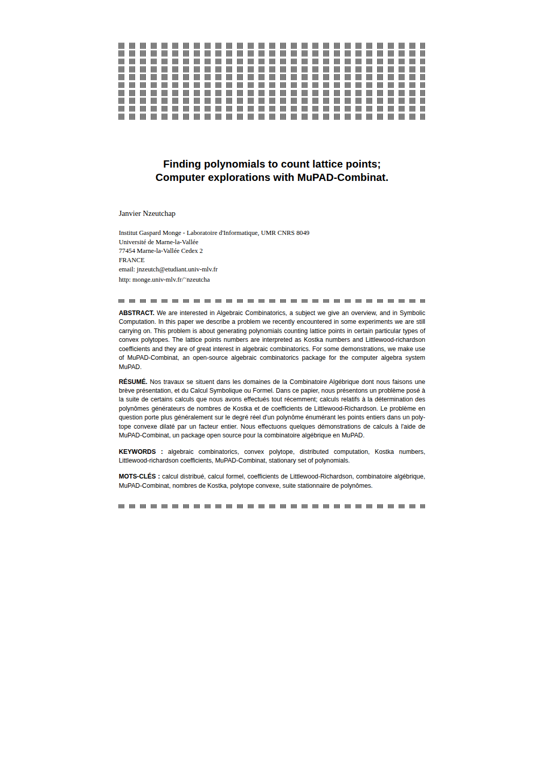Finding polynomials to count lattice points;
Computer explorations with MuPAD-Combinat.
Janvier Nzeutchap
Institut Gaspard Monge - Laboratoire d'Informatique, UMR CNRS 8049
Université de Marne-la-Vallée
77454 Marne-la-Vallée Cedex 2
FRANCE
email: jnzeutch@etudiant.univ-mlv.fr
http: monge.univ-mlv.fr/~nzeutcha
ABSTRACT. We are interested in Algebraic Combinatorics, a subject we give an overview, and in Symbolic Computation. In this paper we describe a problem we recently encountered in some experiments we are still carrying on. This problem is about generating polynomials counting lattice points in certain particular types of convex polytopes. The lattice points numbers are interpreted as Kostka numbers and Littlewood-richardson coefficients and they are of great interest in algebraic combinatorics. For some demonstrations, we make use of MuPAD-Combinat, an open-source algebraic combinatorics package for the computer algebra system MuPAD.
RÉSUMÉ. Nos travaux se situent dans les domaines de la Combinatoire Algébrique dont nous faisons une brève présentation, et du Calcul Symbolique ou Formel. Dans ce papier, nous présentons un problème posé à la suite de certains calculs que nous avons effectués tout récemment; calculs relatifs à la détermination des polynômes générateurs de nombres de Kostka et de coefficients de Littlewood-Richardson. Le problème en question porte plus généralement sur le degré réel d'un polynôme énumérant les points entiers dans un polytope convexe dilaté par un facteur entier. Nous effectuons quelques démonstrations de calculs à l'aide de MuPAD-Combinat, un package open source pour la combinatoire algébrique en MuPAD.
KEYWORDS : algebraic combinatorics, convex polytope, distributed computation, Kostka numbers, Littlewood-richardson coefficients, MuPAD-Combinat, stationary set of polynomials.
MOTS-CLÉS : calcul distribué, calcul formel, coefficients de Littlewood-Richardson, combinatoire algébrique, MuPAD-Combinat, nombres de Kostka, polytope convexe, suite stationnaire de polynômes.